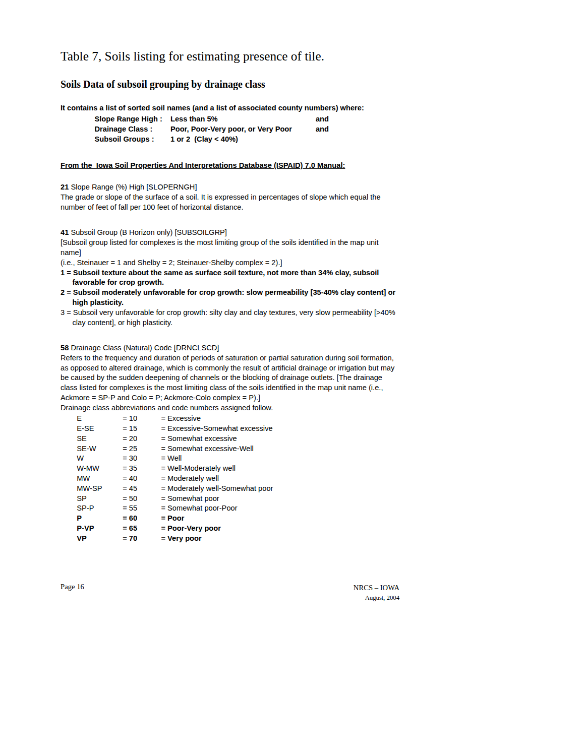Table 7, Soils listing for estimating presence of tile.
Soils Data of subsoil grouping by drainage class
It contains a list of sorted soil names (and a list of associated county numbers) where:
| Slope Range High : | Less than 5% | and |
| Drainage Class : | Poor, Poor-Very poor, or Very Poor | and |
| Subsoil Groups : | 1 or 2 (Clay < 40%) | |
From the Iowa Soil Properties And Interpretations Database (ISPAID) 7.0 Manual:
21 Slope Range (%) High [SLOPERNGH]
The grade or slope of the surface of a soil. It is expressed in percentages of slope which equal the number of feet of fall per 100 feet of horizontal distance.
41 Subsoil Group (B Horizon only) [SUBSOILGRP]
[Subsoil group listed for complexes is the most limiting group of the soils identified in the map unit name]
(i.e., Steinauer = 1 and Shelby = 2; Steinauer-Shelby complex = 2).]
1 = Subsoil texture about the same as surface soil texture, not more than 34% clay, subsoil favorable for crop growth.
2 = Subsoil moderately unfavorable for crop growth: slow permeability [35-40% clay content] or high plasticity.
3 = Subsoil very unfavorable for crop growth: silty clay and clay textures, very slow permeability [>40% clay content], or high plasticity.
58 Drainage Class (Natural) Code [DRNCLSCD]
Refers to the frequency and duration of periods of saturation or partial saturation during soil formation, as opposed to altered drainage, which is commonly the result of artificial drainage or irrigation but may be caused by the sudden deepening of channels or the blocking of drainage outlets. [The drainage class listed for complexes is the most limiting class of the soils identified in the map unit name (i.e., Ackmore = SP-P and Colo = P; Ackmore-Colo complex = P).]
Drainage class abbreviations and code numbers assigned follow.
| E | = 10 | = Excessive |
| E-SE | = 15 | = Excessive-Somewhat excessive |
| SE | = 20 | = Somewhat excessive |
| SE-W | = 25 | = Somewhat excessive-Well |
| W | = 30 | = Well |
| W-MW | = 35 | = Well-Moderately well |
| MW | = 40 | = Moderately well |
| MW-SP | = 45 | = Moderately well-Somewhat poor |
| SP | = 50 | = Somewhat poor |
| SP-P | = 55 | = Somewhat poor-Poor |
| P | = 60 | = Poor |
| P-VP | = 65 | = Poor-Very poor |
| VP | = 70 | = Very poor |
Page 16
NRCS – IOWA
August, 2004